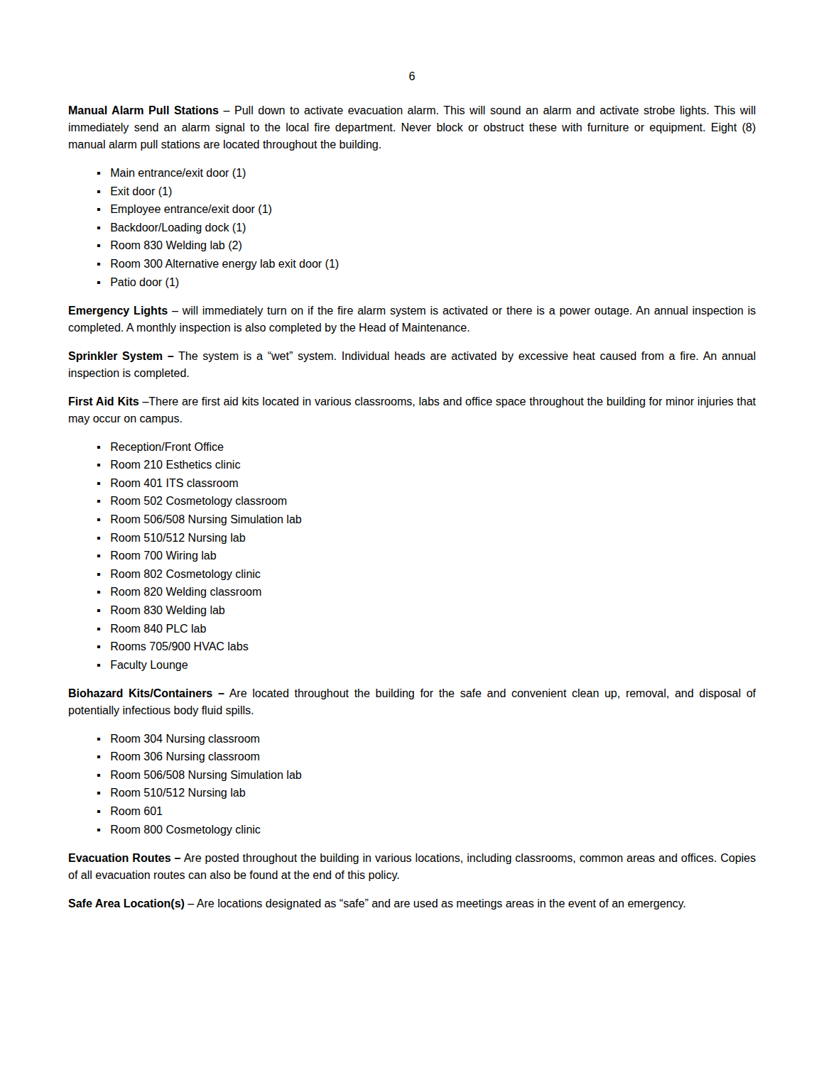6
Manual Alarm Pull Stations – Pull down to activate evacuation alarm. This will sound an alarm and activate strobe lights. This will immediately send an alarm signal to the local fire department. Never block or obstruct these with furniture or equipment. Eight (8) manual alarm pull stations are located throughout the building.
Main entrance/exit door (1)
Exit door (1)
Employee entrance/exit door (1)
Backdoor/Loading dock (1)
Room 830 Welding lab (2)
Room 300 Alternative energy lab exit door (1)
Patio door (1)
Emergency Lights – will immediately turn on if the fire alarm system is activated or there is a power outage. An annual inspection is completed. A monthly inspection is also completed by the Head of Maintenance.
Sprinkler System – The system is a “wet” system. Individual heads are activated by excessive heat caused from a fire. An annual inspection is completed.
First Aid Kits –There are first aid kits located in various classrooms, labs and office space throughout the building for minor injuries that may occur on campus.
Reception/Front Office
Room 210 Esthetics clinic
Room 401 ITS classroom
Room 502 Cosmetology classroom
Room 506/508 Nursing Simulation lab
Room 510/512 Nursing lab
Room 700 Wiring lab
Room 802 Cosmetology clinic
Room 820 Welding classroom
Room 830 Welding lab
Room 840 PLC lab
Rooms 705/900 HVAC labs
Faculty Lounge
Biohazard Kits/Containers – Are located throughout the building for the safe and convenient clean up, removal, and disposal of potentially infectious body fluid spills.
Room 304 Nursing classroom
Room 306 Nursing classroom
Room 506/508 Nursing Simulation lab
Room 510/512 Nursing lab
Room 601
Room 800 Cosmetology clinic
Evacuation Routes – Are posted throughout the building in various locations, including classrooms, common areas and offices. Copies of all evacuation routes can also be found at the end of this policy.
Safe Area Location(s) – Are locations designated as “safe” and are used as meetings areas in the event of an emergency.